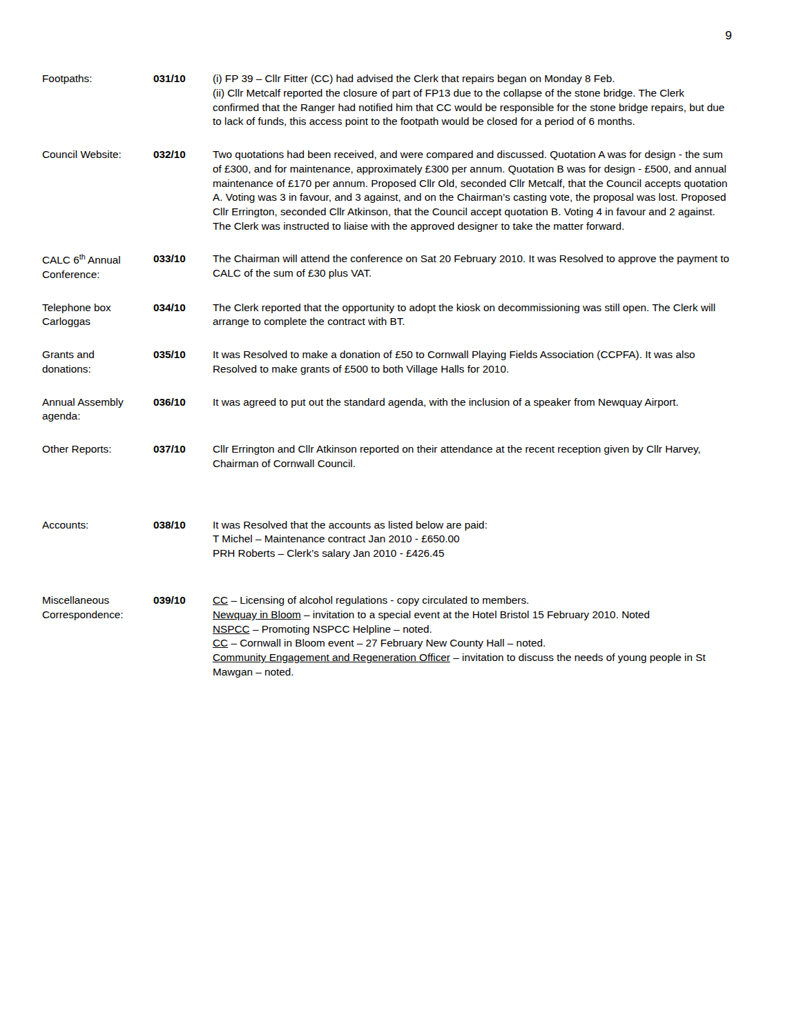9
| Footpaths: | 031/10 | (i) FP 39 – Cllr Fitter (CC) had advised the Clerk that repairs began on Monday 8 Feb. (ii) Cllr Metcalf reported the closure of part of FP13 due to the collapse of the stone bridge. The Clerk confirmed that the Ranger had notified him that CC would be responsible for the stone bridge repairs, but due to lack of funds, this access point to the footpath would be closed for a period of 6 months. |
| Council Website: | 032/10 | Two quotations had been received, and were compared and discussed. Quotation A was for design - the sum of £300, and for maintenance, approximately £300 per annum. Quotation B was for design - £500, and annual maintenance of £170 per annum. Proposed Cllr Old, seconded Cllr Metcalf, that the Council accepts quotation A. Voting was 3 in favour, and 3 against, and on the Chairman’s casting vote, the proposal was lost. Proposed Cllr Errington, seconded Cllr Atkinson, that the Council accept quotation B. Voting 4 in favour and 2 against. The Clerk was instructed to liaise with the approved designer to take the matter forward. |
| CALC 6 th Annual Conference: | 033/10 | The Chairman will attend the conference on Sat 20 February 2010. It was Resolved to approve the payment to CALC of the sum of £30 plus VAT. |
| Telephone box Carloggas | 034/10 | The Clerk reported that the opportunity to adopt the kiosk on decommissioning was still open. The Clerk will arrange to complete the contract with BT. |
| Grants and donations: | 035/10 | It was Resolved to make a donation of £50 to Cornwall Playing Fields Association (CCPFA). It was also Resolved to make grants of £500 to both Village Halls for 2010. |
| Annual Assembly agenda: | 036/10 | It was agreed to put out the standard agenda, with the inclusion of a speaker from Newquay Airport. |
| Other Reports: | 037/10 | Cllr Errington and Cllr Atkinson reported on their attendance at the recent reception given by Cllr Harvey, Chairman of Cornwall Council. |
| Accounts: | 038/10 | It was Resolved that the accounts as listed below are paid: T Michel – Maintenance contract Jan 2010 - £650.00 PRH Roberts – Clerk’s salary Jan 2010 - £426.45 |
| Miscellaneous Correspondence: | 039/10 | CC – Licensing of alcohol regulations - copy circulated to members. Newquay in Bloom – invitation to a special event at the Hotel Bristol 15 February 2010. Noted NSPCC – Promoting NSPCC Helpline – noted. CC – Cornwall in Bloom event – 27 February New County Hall – noted. Community Engagement and Regeneration Officer – invitation to discuss the needs of young people in St Mawgan – noted. |